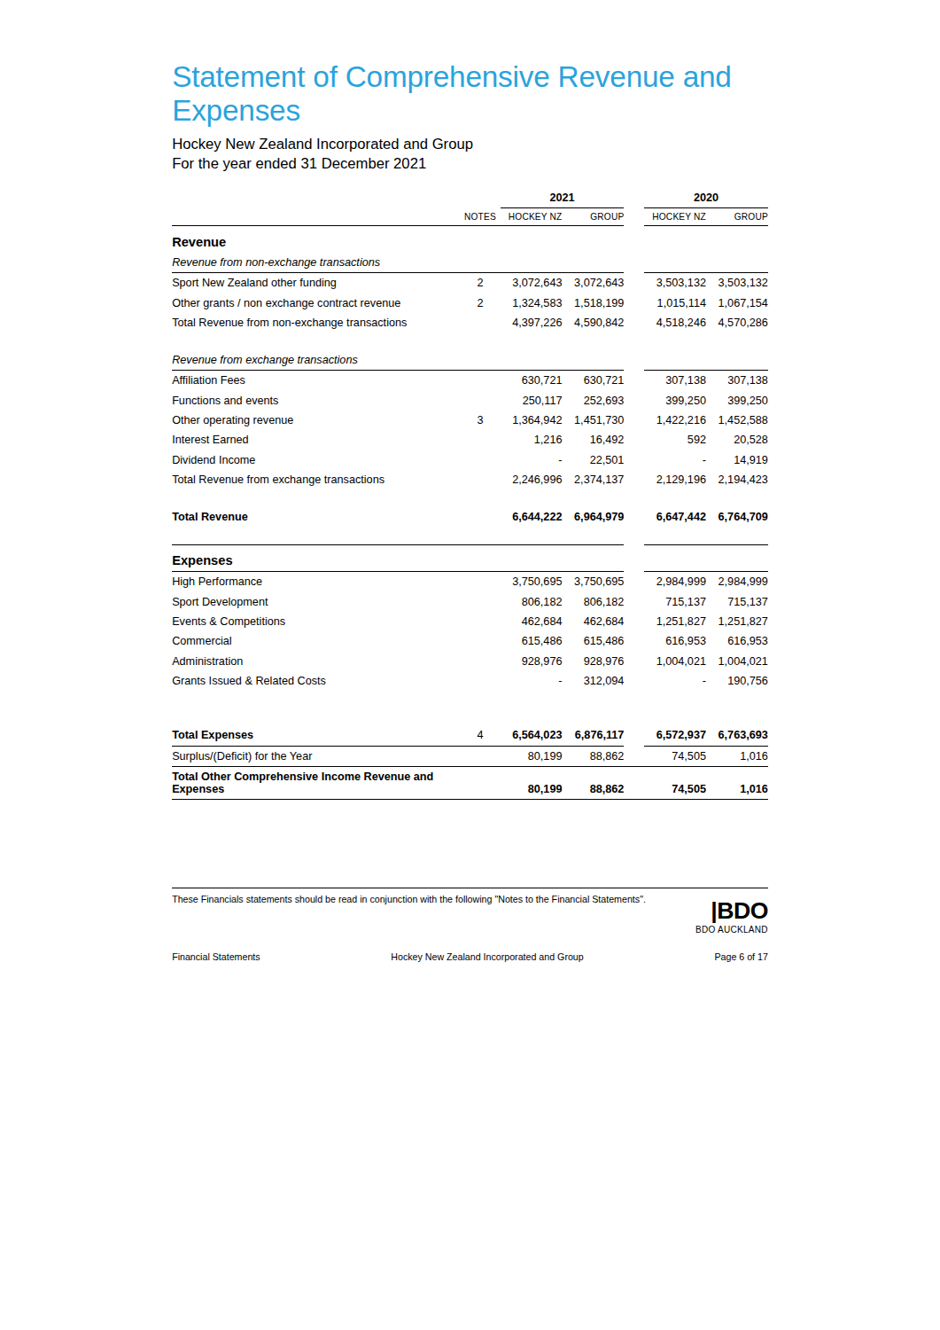Statement of Comprehensive Revenue and Expenses
Hockey New Zealand Incorporated and Group
For the year ended 31 December 2021
| | | 2021 | | 2020 |
| | NOTES | HOCKEY NZ | GROUP | | HOCKEY NZ | GROUP |
| Revenue | | | | | | |
| Revenue from non-exchange transactions | | | | | | |
| Sport New Zealand other funding | 2 | 3,072,643 | 3,072,643 | | 3,503,132 | 3,503,132 |
| Other grants / non exchange contract revenue | 2 | 1,324,583 | 1,518,199 | | 1,015,114 | 1,067,154 |
| Total Revenue from non-exchange transactions | | 4,397,226 | 4,590,842 | | 4,518,246 | 4,570,286 |
| Revenue from exchange transactions | | | | | | |
| Affiliation Fees | | 630,721 | 630,721 | | 307,138 | 307,138 |
| Functions and events | | 250,117 | 252,693 | | 399,250 | 399,250 |
| Other operating revenue | 3 | 1,364,942 | 1,451,730 | | 1,422,216 | 1,452,588 |
| Interest Earned | | 1,216 | 16,492 | | 592 | 20,528 |
| Dividend Income | | - | 22,501 | | - | 14,919 |
| Total Revenue from exchange transactions | | 2,246,996 | 2,374,137 | | 2,129,196 | 2,194,423 |
| Total Revenue | | 6,644,222 | 6,964,979 | | 6,647,442 | 6,764,709 |
| Expenses | | | | | | |
| High Performance | | 3,750,695 | 3,750,695 | | 2,984,999 | 2,984,999 |
| Sport Development | | 806,182 | 806,182 | | 715,137 | 715,137 |
| Events & Competitions | | 462,684 | 462,684 | | 1,251,827 | 1,251,827 |
| Commercial | | 615,486 | 615,486 | | 616,953 | 616,953 |
| Administration | | 928,976 | 928,976 | | 1,004,021 | 1,004,021 |
| Grants Issued & Related Costs | | - | 312,094 | | - | 190,756 |
| Total Expenses | 4 | 6,564,023 | 6,876,117 | | 6,572,937 | 6,763,693 |
| Surplus/(Deficit) for the Year | | 80,199 | 88,862 | | 74,505 | 1,016 |
| Total Other Comprehensive Income Revenue and Expenses | | 80,199 | 88,862 | | 74,505 | 1,016 |
|BDO
BDO AUCKLAND
These Financials statements should be read in conjunction with the following "Notes to the Financial Statements".
Financial Statements Hockey New Zealand Incorporated and Group Page 6 of 17